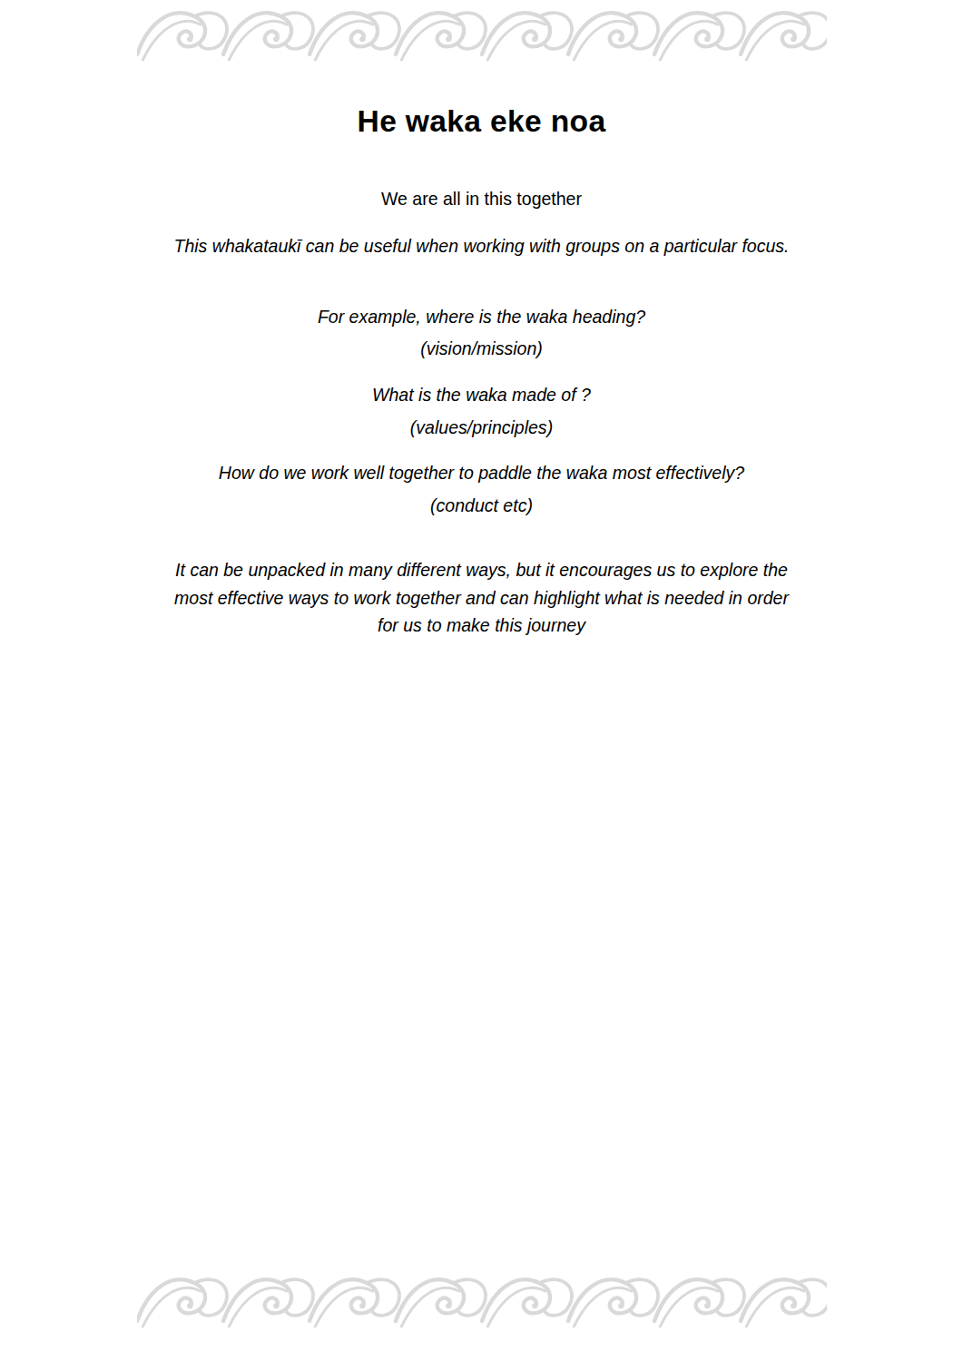He waka eke noa
We are all in this together
This whakataukī can be useful when working with groups on a particular focus.
For example, where is the waka heading?
(vision/mission)
What is the waka made of ?
(values/principles)
How do we work well together to paddle the waka most effectively?
(conduct etc)
It can be unpacked in many different ways, but it encourages us to explore the most effective ways to work together and can highlight what is needed in order for us to make this journey